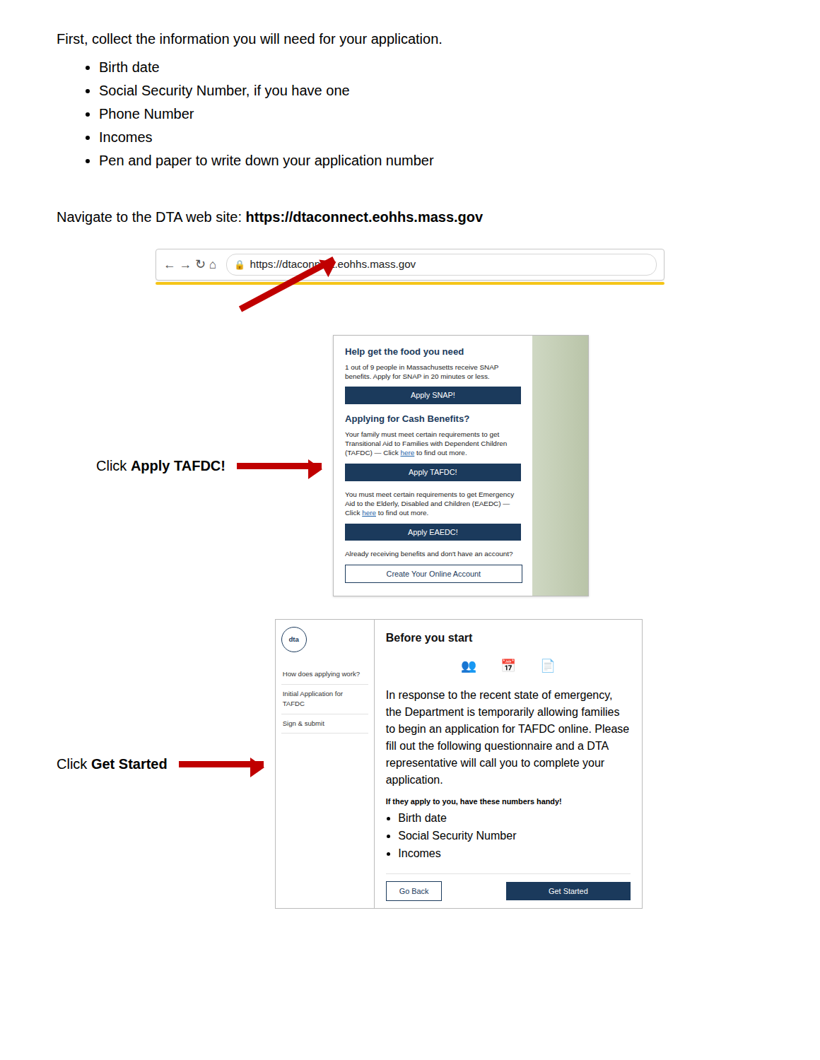First, collect the information you will need for your application.
Birth date
Social Security Number, if you have one
Phone Number
Incomes
Pen and paper to write down your application number
Navigate to the DTA web site: https://dtaconnect.eohhs.mass.gov
← → ↻ ⌂ 🔒 https://dtaconnect.eohhs.mass.gov
Click Apply TAFDC!
Help get the food you need
1 out of 9 people in Massachusetts receive SNAP benefits. Apply for SNAP in 20 minutes or less.
Apply SNAP!
Applying for Cash Benefits?
Your family must meet certain requirements to get Transitional Aid to Families with Dependent Children (TAFDC) — Click here to find out more.
Apply TAFDC!
You must meet certain requirements to get Emergency Aid to the Elderly, Disabled and Children (EAEDC) — Click here to find out more.
Apply EAEDC!
Already receiving benefits and don't have an account?
Create Your Online Account
Click Get Started
dta
How does applying work?
Initial Application for TAFDC
Sign & submit
Before you start
👥 📅 📄
In response to the recent state of emergency, the Department is temporarily allowing families to begin an application for TAFDC online. Please fill out the following questionnaire and a DTA representative will call you to complete your application.
If they apply to you, have these numbers handy!
Birth date
Social Security Number
Incomes
Go Back
Get Started